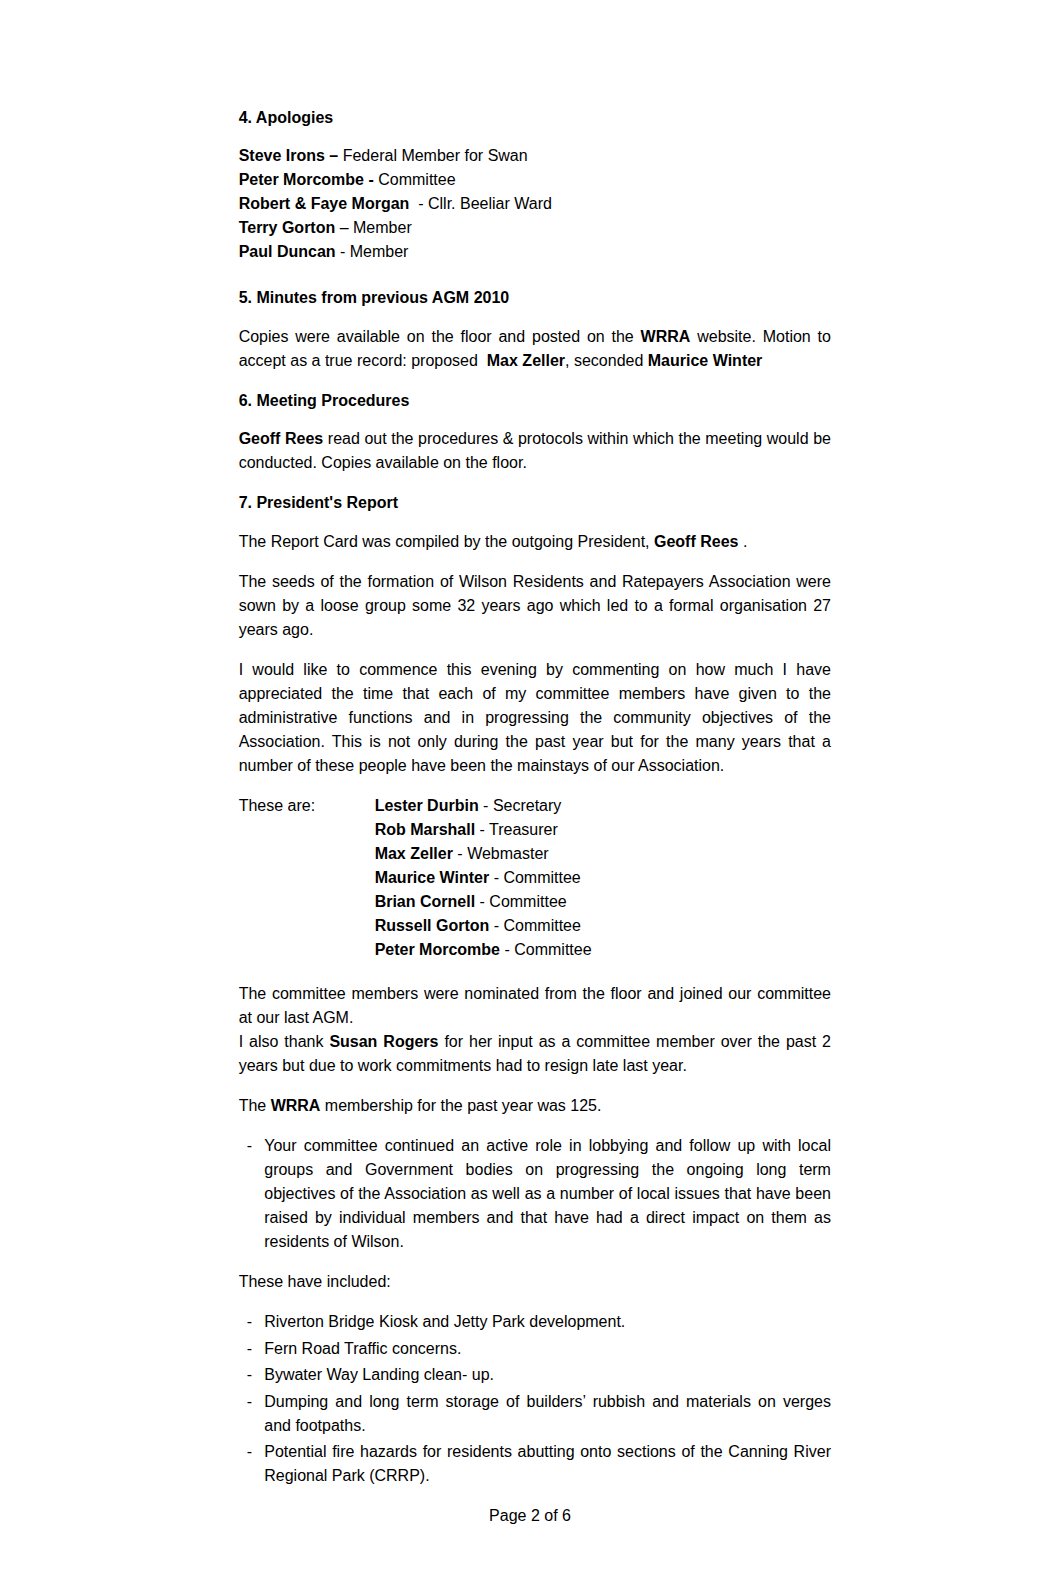4. Apologies
Steve Irons – Federal Member for Swan
Peter Morcombe - Committee
Robert & Faye Morgan - Cllr. Beeliar Ward
Terry Gorton – Member
Paul Duncan - Member
5. Minutes from previous AGM 2010
Copies were available on the floor and posted on the WRRA website. Motion to accept as a true record: proposed Max Zeller, seconded Maurice Winter
6. Meeting Procedures
Geoff Rees read out the procedures & protocols within which the meeting would be conducted. Copies available on the floor.
7. President's Report
The Report Card was compiled by the outgoing President, Geoff Rees .
The seeds of the formation of Wilson Residents and Ratepayers Association were sown by a loose group some 32 years ago which led to a formal organisation 27 years ago.
I would like to commence this evening by commenting on how much I have appreciated the time that each of my committee members have given to the administrative functions and in progressing the community objectives of the Association. This is not only during the past year but for the many years that a number of these people have been the mainstays of our Association.
These are:
Lester Durbin - Secretary
Rob Marshall - Treasurer
Max Zeller - Webmaster
Maurice Winter - Committee
Brian Cornell - Committee
Russell Gorton - Committee
Peter Morcombe - Committee
The committee members were nominated from the floor and joined our committee at our last AGM.
I also thank Susan Rogers for her input as a committee member over the past 2 years but due to work commitments had to resign late last year.
The WRRA membership for the past year was 125.
Your committee continued an active role in lobbying and follow up with local groups and Government bodies on progressing the ongoing long term objectives of the Association as well as a number of local issues that have been raised by individual members and that have had a direct impact on them as residents of Wilson.
These have included:
Riverton Bridge Kiosk and Jetty Park development.
Fern Road Traffic concerns.
Bywater Way Landing clean- up.
Dumping and long term storage of builders’ rubbish and materials on verges and footpaths.
Potential fire hazards for residents abutting onto sections of the Canning River Regional Park (CRRP).
Page 2 of 6